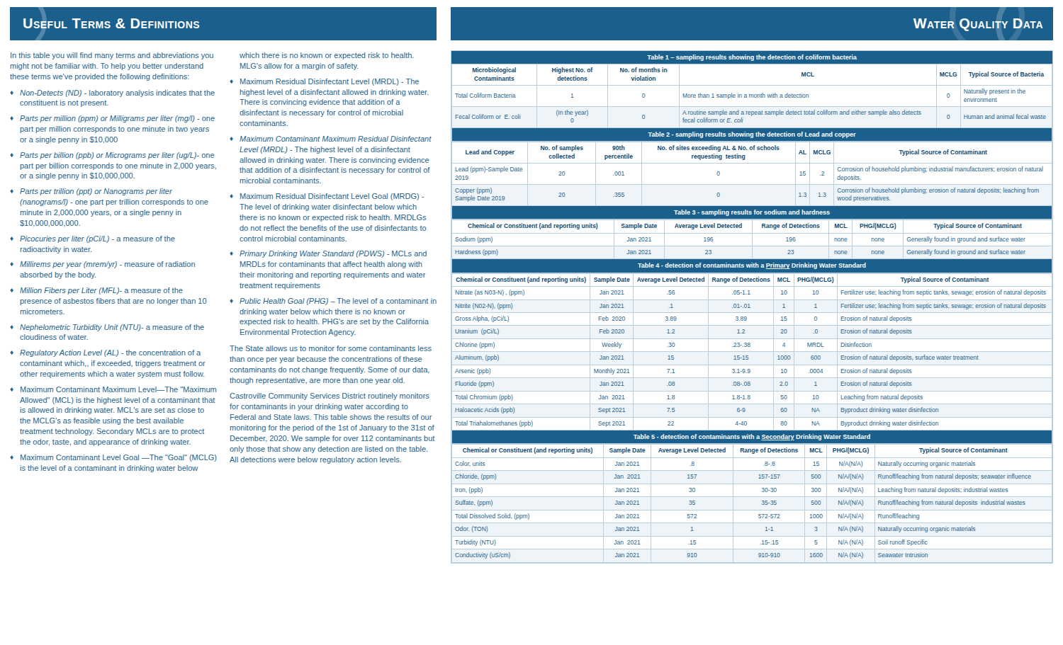Useful Terms & Definitions
In this table you will find many terms and abbreviations you might not be familiar with. To help you better understand these terms we've provided the following definitions:
Non-Detects (ND) - laboratory analysis indicates that the constituent is not present.
Parts per million (ppm) or Milligrams per liter (mg/l) - one part per million corresponds to one minute in two years or a single penny in $10,000
Parts per billion (ppb) or Micrograms per liter (ug/L)- one part per billion corresponds to one minute in 2,000 years, or a single penny in $10,000,000.
Parts per trillion (ppt) or Nanograms per liter (nanograms/l) - one part per trillion corresponds to one minute in 2,000,000 years, or a single penny in $10,000,000,000.
Picocuries per liter (pCi/L) - a measure of the radioactivity in water.
Millirems per year (mrem/yr) - measure of radiation absorbed by the body.
Million Fibers per Liter (MFL)- a measure of the presence of asbestos fibers that are no longer than 10 micrometers.
Nephelometric Turbidity Unit (NTU)- a measure of the cloudiness of water.
Regulatory Action Level (AL) - the concentration of a contaminant which,, if exceeded, triggers treatment or other requirements which a water system must follow.
Maximum Contaminant Maximum Level—The "Maximum Allowed" (MCL) is the highest level of a contaminant that is allowed in drinking water. MCL's are set as close to the MCLG's as feasible using the best available treatment technology. Secondary MCLs are to protect the odor, taste, and appearance of drinking water.
Maximum Contaminant Level Goal —The "Goal" (MCLG) is the level of a contaminant in drinking water below which there is no known or expected risk to health. MLG's allow for a margin of safety.
Maximum Residual Disinfectant Level (MRDL) - The highest level of a disinfectant allowed in drinking water. There is convincing evidence that addition of a disinfectant is necessary for control of microbial contaminants.
Maximum Contaminant Maximum Residual Disinfectant Level (MRDL) - The highest level of a disinfectant allowed in drinking water. There is convincing evidence that addition of a disinfectant is necessary for control of microbial contaminants.
Maximum Residual Disinfectant Level Goal (MRDG) - The level of drinking water disinfectant below which there is no known or expected risk to health. MRDLGs do not reflect the benefits of the use of disinfectants to control microbial contaminants.
Primary Drinking Water Standard (PDWS) - MCLs and MRDLs for contaminants that affect health along with their monitoring and reporting requirements and water treatment requirements
Public Health Goal (PHG) – The level of a contaminant in drinking water below which there is no known or expected risk to health. PHG's are set by the California Environmental Protection Agency.
The State allows us to monitor for some contaminants less than once per year because the concentrations of these contaminants do not change frequently. Some of our data, though representative, are more than one year old.
Castroville Community Services District routinely monitors for contaminants in your drinking water according to Federal and State laws. This table shows the results of our monitoring for the period of the 1st of January to the 31st of December, 2020. We sample for over 112 contaminants but only those that show any detection are listed on the table. All detections were below regulatory action levels.
Water Quality Data
Table 1 – sampling results showing the detection of coliform bacteria
| Microbiological Contaminants | Highest No. of detections | No. of months in violation | MCL | MCLG | Typical Source of Bacteria |
| --- | --- | --- | --- | --- | --- |
| Total Coliform Bacteria | 1 | 0 | More than 1 sample in a month with a detection | 0 | Naturally present in the environment |
| Fecal Coliform or E. coli | (In the year) 0 | 0 | A routine sample and a repeat sample detect total coliform and either sample also detects fecal coliform or E. coli | 0 | Human and animal fecal waste |
| Table 2 - sampling results showing the detection of Lead and copper |
| Lead and Copper | No. of samples collected | 90th percentile | No. of sites exceeding AL & No. of schools requesting testing | AL | MCLG | Typical Source of Contaminant |
| --- | --- | --- | --- | --- | --- | --- |
| Lead (ppm)-Sample Date 2019 | 20 | .001 | 0 | 15 | .2 | Corrosion of household plumbing; industrial manufacturers; erosion of natural deposits. |
| Copper (ppm) Sample Date 2019 | 20 | .355 | 0 | 1.3 | 1.3 | Corrosion of household plumbing; erosion of natural deposits; leaching from wood preservatives. |
| Table 3 - sampling results for sodium and hardness |
| Chemical or Constituent (and reporting units) | Sample Date | Average Level Detected | Range of Detections | MCL | PHG/(MCLG) | Typical Source of Contaminant |
| --- | --- | --- | --- | --- | --- | --- |
| Sodium (ppm) | Jan 2021 | 196 | 196 | none | none | Generally found in ground and surface water |
| Hardness (ppm) | Jan 2021 | 23 | 23 | none | none | Generally found in ground and surface water |
| Table 4 - detection of contaminants with a Primary Drinking Water Standard |
| Chemical or Constituent (and reporting units) | Sample Date | Average Level Detected | Range of Detections | MCL | PHG/(MCLG) | Typical Source of Contaminant |
| --- | --- | --- | --- | --- | --- | --- |
| Nitrate (as N03-N) , (ppm) | Jan 2021 | .56 | .05-1.1 | 10 | 10 | Fertilizer use; leaching from septic tanks, sewage; erosion of natural deposits |
| Nitrite (N02-N), (ppm) | Jan 2021 | .1 | .01-.01 | 1 | 1 | Fertilizer use; leaching from septic tanks, sewage; erosion of natural deposits |
| Gross Alpha, (pCi/L) | Feb 2020 | 3.89 | 3.89 | 15 | 0 | Erosion of natural deposits |
| Uranium (pCi/L) | Feb 2020 | 1.2 | 1.2 | 20 | .0 | Erosion of natural deposits |
| Chlorine (ppm) | Weekly | .30 | .23-.38 | 4 | MRDL | Disinfection |
| Aluminum, (ppb) | Jan 2021 | 15 | 15-15 | 1000 | 600 | Erosion of natural deposits, surface water treatment |
| Arsenic (ppb) | Monthly 2021 | 7.1 | 3.1-9.9 | 10 | .0004 | Erosion of natural deposits |
| Fluoride (ppm) | Jan 2021 | .08 | .08-.08 | 2.0 | 1 | Erosion of natural deposits |
| Total Chromium (ppb) | Jan 2021 | 1.8 | 1.8-1.8 | 50 | 10 | Leaching from natural deposits |
| Haloacetic Acids (ppb) | Sept 2021 | 7.5 | 6-9 | 60 | NA | Byproduct drinking water disinfection |
| Total Triahalomethanes (ppb) | Sept 2021 | 22 | 4-40 | 80 | NA | Byproduct drinking water disinfection |
| Table 5 - detection of contaminants with a Secondary Drinking Water Standard |
| Chemical or Constituent (and reporting units) | Sample Date | Average Level Detected | Range of Detections | MCL | PHG/(MCLG) | Typical Source of Contaminant |
| --- | --- | --- | --- | --- | --- | --- |
| Color, units | Jan 2021 | .8 | .8-.8 | 15 | N/A(N/A) | Naturally occurring organic materials |
| Chloride, (ppm) | Jan 2021 | 157 | 157-157 | 500 | N/A/(N/A) | Runoff/leaching from natural deposits; seawater influence |
| Iron, (ppb) | Jan 2021 | 30 | 30-30 | 300 | N/A/(N/A) | Leaching from natural deposits; industrial wastes |
| Sulfate, (ppm) | Jan 2021 | 35 | 35-35 | 500 | N/A/(N/A) | Runoff/leaching from natural deposits industrial wastes |
| Total Dissolved Solid, (ppm) | Jan 2021 | 572 | 572-572 | 1000 | N/A/(N/A) | Runoff/leaching |
| Odor. (TON) | Jan 2021 | 1 | 1-1 | 3 | N/A (N/A) | Naturally occurring organic materials |
| Turbidity (NTU) | Jan 2021 | .15 | .15-.15 | 5 | N/A (N/A) | Soil runoff Specific |
| Conductivity (uS/cm) | Jan 2021 | 910 | 910-910 | 1600 | N/A (N/A) | Seawater Intrusion |